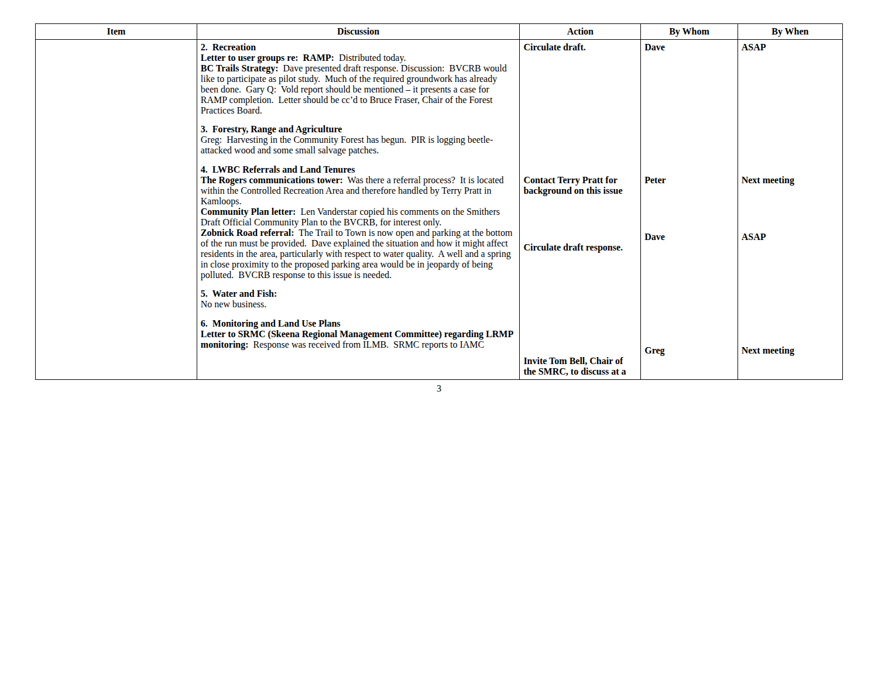| Item | Discussion | Action | By Whom | By When |
| --- | --- | --- | --- | --- |
| | 2. Recreation Letter to user groups re: RAMP: Distributed today. BC Trails Strategy: Dave presented draft response. Discussion: BVCRB would like to participate as pilot study. Much of the required groundwork has already been done. Gary Q: Vold report should be mentioned – it presents a case for RAMP completion. Letter should be cc’d to Bruce Fraser, Chair of the Forest Practices Board. 3. Forestry, Range and Agriculture Greg: Harvesting in the Community Forest has begun. PIR is logging beetle-attacked wood and some small salvage patches. 4. LWBC Referrals and Land Tenures The Rogers communications tower: Was there a referral process? It is located within the Controlled Recreation Area and therefore handled by Terry Pratt in Kamloops. Community Plan letter: Len Vanderstar copied his comments on the Smithers Draft Official Community Plan to the BVCRB, for interest only. Zobnick Road referral: The Trail to Town is now open and parking at the bottom of the run must be provided. Dave explained the situation and how it might affect residents in the area, particularly with respect to water quality. A well and a spring in close proximity to the proposed parking area would be in jeopardy of being polluted. BVCRB response to this issue is needed. 5. Water and Fish: No new business. 6. Monitoring and Land Use Plans Letter to SRMC (Skeena Regional Management Committee) regarding LRMP monitoring: Response was received from ILMB. SRMC reports to IAMC | Circulate draft. Contact Terry Pratt for background on this issue Circulate draft response. Invite Tom Bell, Chair of the SMRC, to discuss at a | Dave Peter Dave Greg | ASAP Next meeting ASAP Next meeting |
3